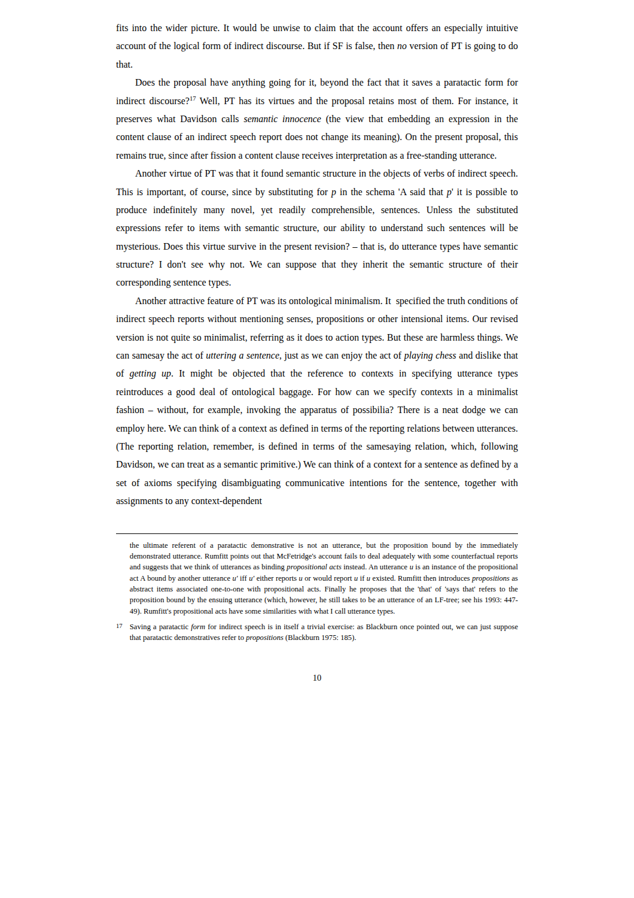fits into the wider picture. It would be unwise to claim that the account offers an especially intuitive account of the logical form of indirect discourse. But if SF is false, then no version of PT is going to do that.
Does the proposal have anything going for it, beyond the fact that it saves a paratactic form for indirect discourse?17 Well, PT has its virtues and the proposal retains most of them. For instance, it preserves what Davidson calls semantic innocence (the view that embedding an expression in the content clause of an indirect speech report does not change its meaning). On the present proposal, this remains true, since after fission a content clause receives interpretation as a free-standing utterance.
Another virtue of PT was that it found semantic structure in the objects of verbs of indirect speech. This is important, of course, since by substituting for p in the schema 'A said that p' it is possible to produce indefinitely many novel, yet readily comprehensible, sentences. Unless the substituted expressions refer to items with semantic structure, our ability to understand such sentences will be mysterious. Does this virtue survive in the present revision? – that is, do utterance types have semantic structure? I don't see why not. We can suppose that they inherit the semantic structure of their corresponding sentence types.
Another attractive feature of PT was its ontological minimalism. It specified the truth conditions of indirect speech reports without mentioning senses, propositions or other intensional items. Our revised version is not quite so minimalist, referring as it does to action types. But these are harmless things. We can samesay the act of uttering a sentence, just as we can enjoy the act of playing chess and dislike that of getting up. It might be objected that the reference to contexts in specifying utterance types reintroduces a good deal of ontological baggage. For how can we specify contexts in a minimalist fashion – without, for example, invoking the apparatus of possibilia? There is a neat dodge we can employ here. We can think of a context as defined in terms of the reporting relations between utterances. (The reporting relation, remember, is defined in terms of the samesaying relation, which, following Davidson, we can treat as a semantic primitive.) We can think of a context for a sentence as defined by a set of axioms specifying disambiguating communicative intentions for the sentence, together with assignments to any context-dependent
the ultimate referent of a paratactic demonstrative is not an utterance, but the proposition bound by the immediately demonstrated utterance. Rumfitt points out that McFetridge's account fails to deal adequately with some counterfactual reports and suggests that we think of utterances as binding propositional acts instead. An utterance u is an instance of the propositional act A bound by another utterance u′ iff u′ either reports u or would report u if u existed. Rumfitt then introduces propositions as abstract items associated one-to-one with propositional acts. Finally he proposes that the 'that' of 'says that' refers to the proposition bound by the ensuing utterance (which, however, he still takes to be an utterance of an LF-tree; see his 1993: 447-49). Rumfitt's propositional acts have some similarities with what I call utterance types.
17 Saving a paratactic form for indirect speech is in itself a trivial exercise: as Blackburn once pointed out, we can just suppose that paratactic demonstratives refer to propositions (Blackburn 1975: 185).
10